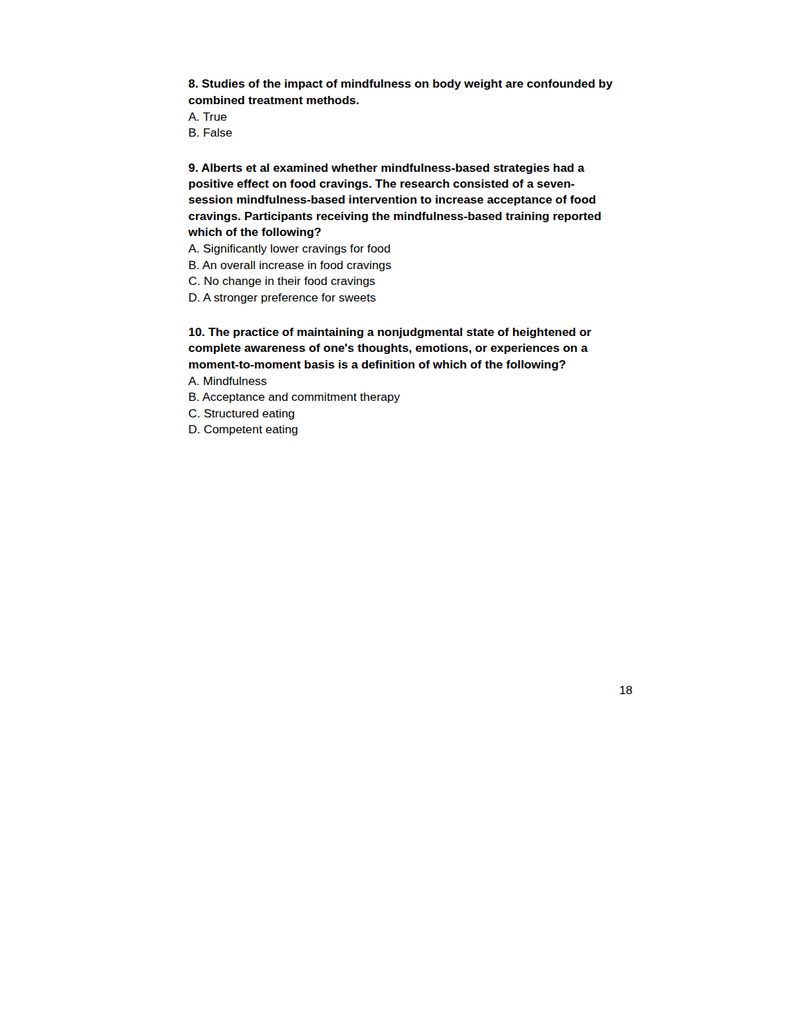8. Studies of the impact of mindfulness on body weight are confounded by combined treatment methods.
A. True
B. False
9. Alberts et al examined whether mindfulness-based strategies had a positive effect on food cravings. The research consisted of a seven-session mindfulness-based intervention to increase acceptance of food cravings. Participants receiving the mindfulness-based training reported which of the following?
A. Significantly lower cravings for food
B. An overall increase in food cravings
C. No change in their food cravings
D. A stronger preference for sweets
10. The practice of maintaining a nonjudgmental state of heightened or complete awareness of one's thoughts, emotions, or experiences on a moment-to-moment basis is a definition of which of the following?
A. Mindfulness
B. Acceptance and commitment therapy
C. Structured eating
D. Competent eating
18